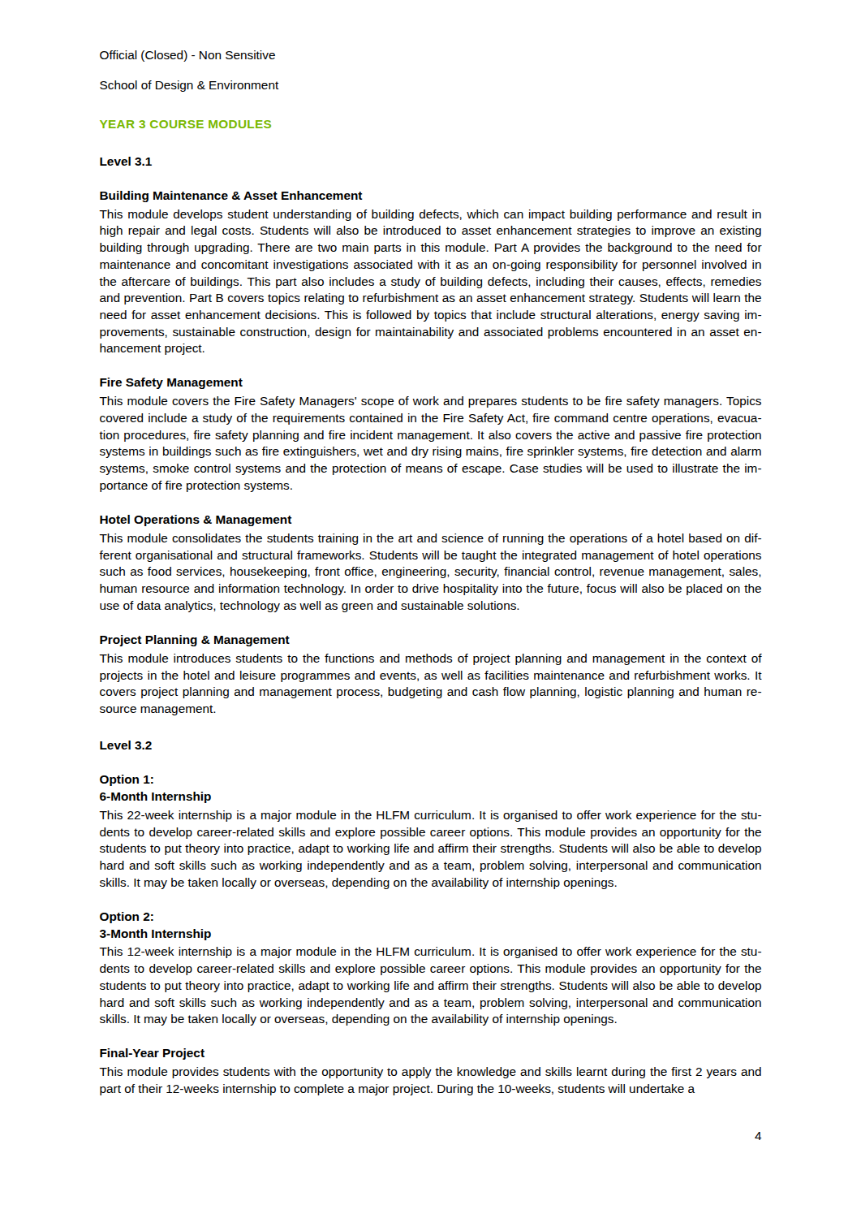Official (Closed) - Non Sensitive
School of Design & Environment
YEAR 3 COURSE MODULES
Level 3.1
Building Maintenance & Asset Enhancement
This module develops student understanding of building defects, which can impact building performance and result in high repair and legal costs. Students will also be introduced to asset enhancement strategies to improve an existing building through upgrading. There are two main parts in this module. Part A provides the background to the need for maintenance and concomitant investigations associated with it as an on-going responsibility for personnel involved in the aftercare of buildings. This part also includes a study of building defects, including their causes, effects, remedies and prevention. Part B covers topics relating to refurbishment as an asset enhancement strategy. Students will learn the need for asset enhancement decisions. This is followed by topics that include structural alterations, energy saving improvements, sustainable construction, design for maintainability and associated problems encountered in an asset enhancement project.
Fire Safety Management
This module covers the Fire Safety Managers' scope of work and prepares students to be fire safety managers. Topics covered include a study of the requirements contained in the Fire Safety Act, fire command centre operations, evacuation procedures, fire safety planning and fire incident management. It also covers the active and passive fire protection systems in buildings such as fire extinguishers, wet and dry rising mains, fire sprinkler systems, fire detection and alarm systems, smoke control systems and the protection of means of escape. Case studies will be used to illustrate the importance of fire protection systems.
Hotel Operations & Management
This module consolidates the students training in the art and science of running the operations of a hotel based on different organisational and structural frameworks. Students will be taught the integrated management of hotel operations such as food services, housekeeping, front office, engineering, security, financial control, revenue management, sales, human resource and information technology. In order to drive hospitality into the future, focus will also be placed on the use of data analytics, technology as well as green and sustainable solutions.
Project Planning & Management
This module introduces students to the functions and methods of project planning and management in the context of projects in the hotel and leisure programmes and events, as well as facilities maintenance and refurbishment works. It covers project planning and management process, budgeting and cash flow planning, logistic planning and human resource management.
Level 3.2
Option 1:
6-Month Internship
This 22-week internship is a major module in the HLFM curriculum. It is organised to offer work experience for the students to develop career-related skills and explore possible career options. This module provides an opportunity for the students to put theory into practice, adapt to working life and affirm their strengths. Students will also be able to develop hard and soft skills such as working independently and as a team, problem solving, interpersonal and communication skills. It may be taken locally or overseas, depending on the availability of internship openings.
Option 2:
3-Month Internship
This 12-week internship is a major module in the HLFM curriculum. It is organised to offer work experience for the students to develop career-related skills and explore possible career options. This module provides an opportunity for the students to put theory into practice, adapt to working life and affirm their strengths. Students will also be able to develop hard and soft skills such as working independently and as a team, problem solving, interpersonal and communication skills. It may be taken locally or overseas, depending on the availability of internship openings.
Final-Year Project
This module provides students with the opportunity to apply the knowledge and skills learnt during the first 2 years and part of their 12-weeks internship to complete a major project. During the 10-weeks, students will undertake a
4